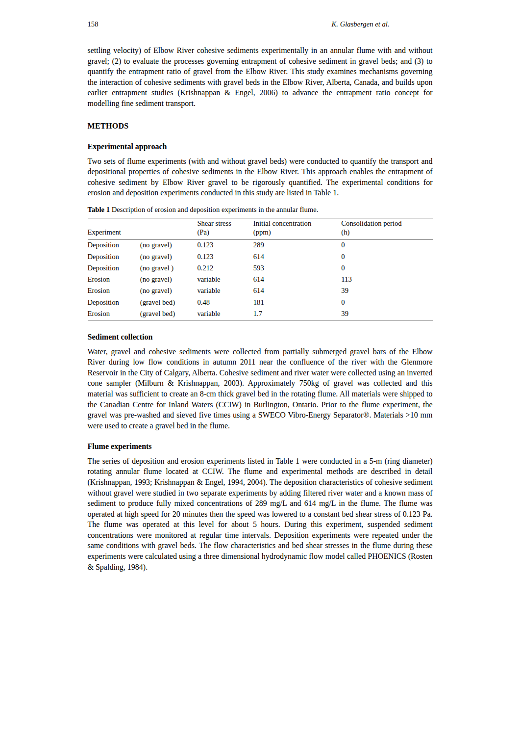158 K. Glasbergen et al.
settling velocity) of Elbow River cohesive sediments experimentally in an annular flume with and without gravel; (2) to evaluate the processes governing entrapment of cohesive sediment in gravel beds; and (3) to quantify the entrapment ratio of gravel from the Elbow River. This study examines mechanisms governing the interaction of cohesive sediments with gravel beds in the Elbow River, Alberta, Canada, and builds upon earlier entrapment studies (Krishnappan & Engel, 2006) to advance the entrapment ratio concept for modelling fine sediment transport.
Methods
Experimental approach
Two sets of flume experiments (with and without gravel beds) were conducted to quantify the transport and depositional properties of cohesive sediments in the Elbow River. This approach enables the entrapment of cohesive sediment by Elbow River gravel to be rigorously quantified. The experimental conditions for erosion and deposition experiments conducted in this study are listed in Table 1.
Table 1 Description of erosion and deposition experiments in the annular flume.
| Experiment | Shear stress (Pa) | Initial concentration (ppm) | Consolidation period (h) |
| --- | --- | --- | --- |
| Deposition | (no gravel) | 0.123 | 289 | 0 |
| Deposition | (no gravel) | 0.123 | 614 | 0 |
| Deposition | (no gravel ) | 0.212 | 593 | 0 |
| Erosion | (no gravel) | variable | 614 | 113 |
| Erosion | (no gravel) | variable | 614 | 39 |
| Deposition | (gravel bed) | 0.48 | 181 | 0 |
| Erosion | (gravel bed) | variable | 1.7 | 39 |
Sediment collection
Water, gravel and cohesive sediments were collected from partially submerged gravel bars of the Elbow River during low flow conditions in autumn 2011 near the confluence of the river with the Glenmore Reservoir in the City of Calgary, Alberta. Cohesive sediment and river water were collected using an inverted cone sampler (Milburn & Krishnappan, 2003). Approximately 750kg of gravel was collected and this material was sufficient to create an 8-cm thick gravel bed in the rotating flume. All materials were shipped to the Canadian Centre for Inland Waters (CCIW) in Burlington, Ontario. Prior to the flume experiment, the gravel was pre-washed and sieved five times using a SWECO Vibro-Energy Separator . Materials >10 mm were used to create a gravel bed in the flume.
Flume experiments
The series of deposition and erosion experiments listed in Table 1 were conducted in a 5-m (ring diameter) rotating annular flume located at CCIW. The flume and experimental methods are described in detail (Krishnappan, 1993; Krishnappan & Engel, 1994, 2004). The deposition characteristics of cohesive sediment without gravel were studied in two separate experiments by adding filtered river water and a known mass of sediment to produce fully mixed concentrations of 289 mg/L and 614 mg/L in the flume. The flume was operated at high speed for 20 minutes then the speed was lowered to a constant bed shear stress of 0.123 Pa. The flume was operated at this level for about 5 hours. During this experiment, suspended sediment concentrations were monitored at regular time intervals. Deposition experiments were repeated under the same conditions with gravel beds. The flow characteristics and bed shear stresses in the flume during these experiments were calculated using a three dimensional hydrodynamic flow model called PHOENICS (Rosten & Spalding, 1984).